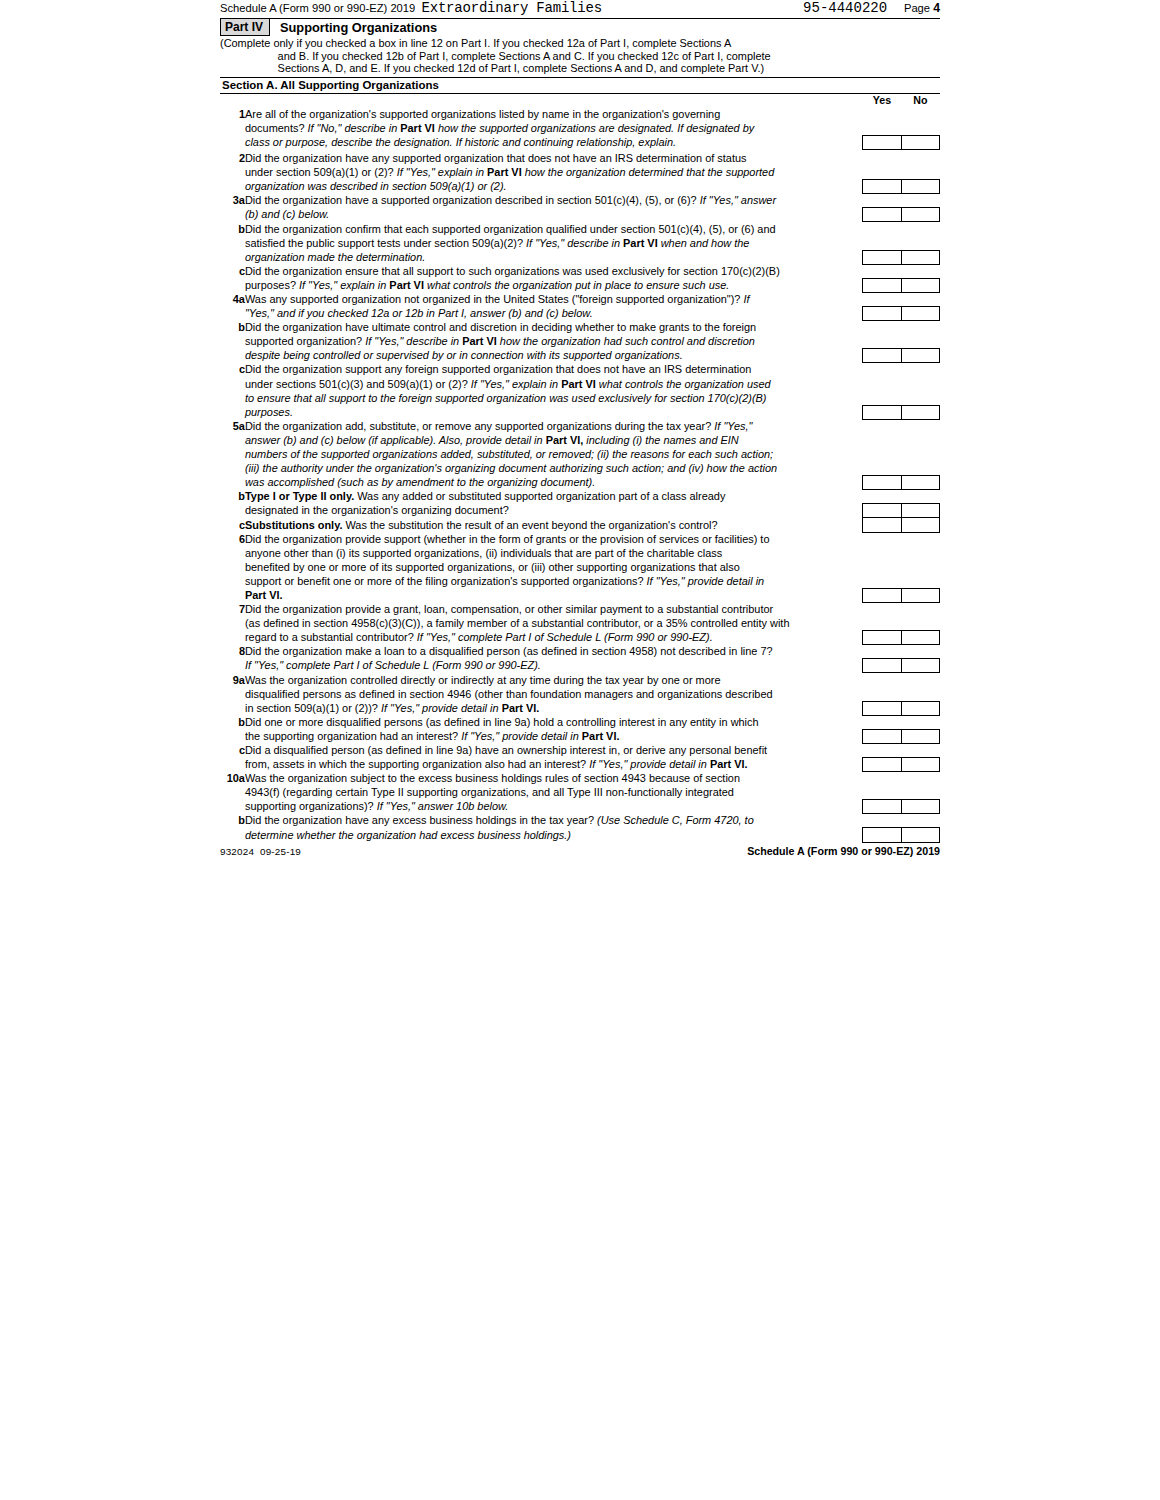Schedule A (Form 990 or 990-EZ) 2019 Extraordinary Families
95-4440220 Page 4
Part IV
Supporting Organizations
(Complete only if you checked a box in line 12 on Part I. If you checked 12a of Part I, complete Sections A
and B. If you checked 12b of Part I, complete Sections A and C. If you checked 12c of Part I, complete
Sections A, D, and E. If you checked 12d of Part I, complete Sections A and D, and complete Part V.)
Section A. All Supporting Organizations
| | | Yes | No |
| 1 | Are all of the organization's supported organizations listed by name in the organization's governing | | |
| | documents? If "No," describe in Part VI how the supported organizations are designated. If designated by | | |
| | class or purpose, describe the designation. If historic and continuing relationship, explain. | | |
| 2 | Did the organization have any supported organization that does not have an IRS determination of status | | |
| | under section 509(a)(1) or (2)? If "Yes," explain in Part VI how the organization determined that the supported | | |
| | organization was described in section 509(a)(1) or (2). | | |
| 3a | Did the organization have a supported organization described in section 501(c)(4), (5), or (6)? If "Yes," answer | | |
| | (b) and (c) below. | | |
| b | Did the organization confirm that each supported organization qualified under section 501(c)(4), (5), or (6) and | | |
| | satisfied the public support tests under section 509(a)(2)? If "Yes," describe in Part VI when and how the | | |
| | organization made the determination. | | |
| c | Did the organization ensure that all support to such organizations was used exclusively for section 170(c)(2)(B) | | |
| | purposes? If "Yes," explain in Part VI what controls the organization put in place to ensure such use. | | |
| 4a | Was any supported organization not organized in the United States ("foreign supported organization")? If | | |
| | "Yes," and if you checked 12a or 12b in Part I, answer (b) and (c) below. | | |
| b | Did the organization have ultimate control and discretion in deciding whether to make grants to the foreign | | |
| | supported organization? If "Yes," describe in Part VI how the organization had such control and discretion | | |
| | despite being controlled or supervised by or in connection with its supported organizations. | | |
| c | Did the organization support any foreign supported organization that does not have an IRS determination | | |
| | under sections 501(c)(3) and 509(a)(1) or (2)? If "Yes," explain in Part VI what controls the organization used | | |
| | to ensure that all support to the foreign supported organization was used exclusively for section 170(c)(2)(B) | | |
| | purposes. | | |
| 5a | Did the organization add, substitute, or remove any supported organizations during the tax year? If "Yes," | | |
| | answer (b) and (c) below (if applicable). Also, provide detail in Part VI, including (i) the names and EIN | | |
| | numbers of the supported organizations added, substituted, or removed; (ii) the reasons for each such action; | | |
| | (iii) the authority under the organization's organizing document authorizing such action; and (iv) how the action | | |
| | was accomplished (such as by amendment to the organizing document). | | |
| b | Type I or Type II only. Was any added or substituted supported organization part of a class already | | |
| | designated in the organization's organizing document? | | |
| c | Substitutions only. Was the substitution the result of an event beyond the organization's control? | | |
| 6 | Did the organization provide support (whether in the form of grants or the provision of services or facilities) to | | |
| | anyone other than (i) its supported organizations, (ii) individuals that are part of the charitable class | | |
| | benefited by one or more of its supported organizations, or (iii) other supporting organizations that also | | |
| | support or benefit one or more of the filing organization's supported organizations? If "Yes," provide detail in | | |
| | Part VI. | | |
| 7 | Did the organization provide a grant, loan, compensation, or other similar payment to a substantial contributor | | |
| | (as defined in section 4958(c)(3)(C)), a family member of a substantial contributor, or a 35% controlled entity with | | |
| | regard to a substantial contributor? If "Yes," complete Part I of Schedule L (Form 990 or 990-EZ). | | |
| 8 | Did the organization make a loan to a disqualified person (as defined in section 4958) not described in line 7? | | |
| | If "Yes," complete Part I of Schedule L (Form 990 or 990-EZ). | | |
| 9a | Was the organization controlled directly or indirectly at any time during the tax year by one or more | | |
| | disqualified persons as defined in section 4946 (other than foundation managers and organizations described | | |
| | in section 509(a)(1) or (2))? If "Yes," provide detail in Part VI. | | |
| b | Did one or more disqualified persons (as defined in line 9a) hold a controlling interest in any entity in which | | |
| | the supporting organization had an interest? If "Yes," provide detail in Part VI. | | |
| c | Did a disqualified person (as defined in line 9a) have an ownership interest in, or derive any personal benefit | | |
| | from, assets in which the supporting organization also had an interest? If "Yes," provide detail in Part VI. | | |
| 10a | Was the organization subject to the excess business holdings rules of section 4943 because of section | | |
| | 4943(f) (regarding certain Type II supporting organizations, and all Type III non-functionally integrated | | |
| | supporting organizations)? If "Yes," answer 10b below. | | |
| b | Did the organization have any excess business holdings in the tax year? (Use Schedule C, Form 4720, to | | |
| | determine whether the organization had excess business holdings.) | | |
932024 09-25-19
Schedule A (Form 990 or 990-EZ) 2019